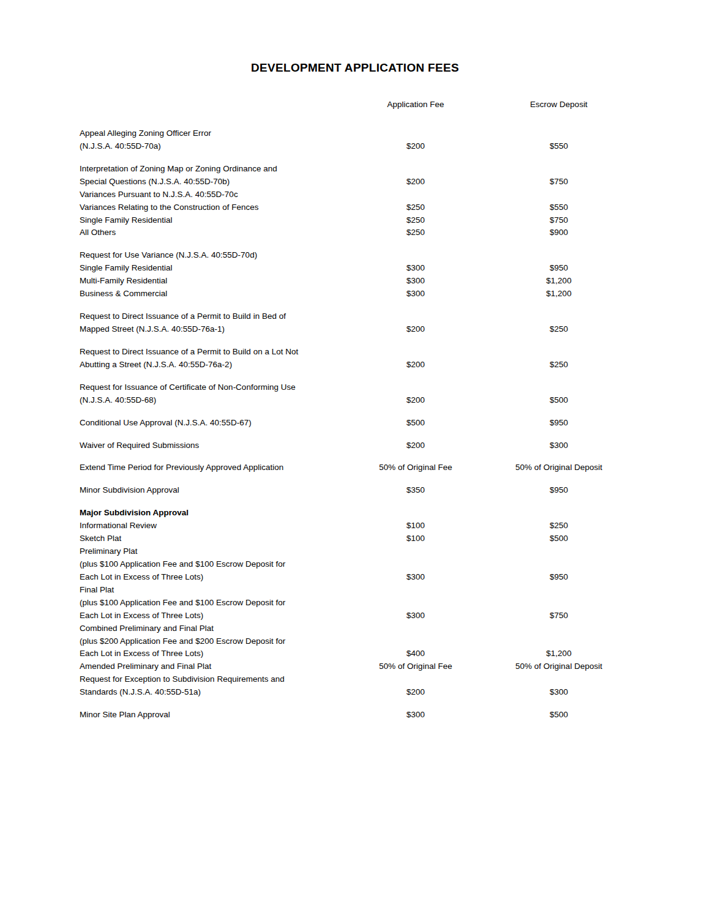DEVELOPMENT APPLICATION FEES
| | Application Fee | Escrow Deposit |
| --- | --- | --- |
| Appeal Alleging Zoning Officer Error (N.J.S.A. 40:55D-70a) | $200 | $550 |
| Interpretation of Zoning Map or Zoning Ordinance and Special Questions (N.J.S.A. 40:55D-70b) | $200 | $750 |
| Variances Pursuant to N.J.S.A. 40:55D-70c | | |
| Variances Relating to the Construction of Fences | $250 | $550 |
| Single Family Residential | $250 | $750 |
| All Others | $250 | $900 |
| Request for Use Variance (N.J.S.A. 40:55D-70d) | | |
| Single Family Residential | $300 | $950 |
| Multi-Family Residential | $300 | $1,200 |
| Business & Commercial | $300 | $1,200 |
| Request to Direct Issuance of a Permit to Build in Bed of Mapped Street (N.J.S.A. 40:55D-76a-1) | $200 | $250 |
| Request to Direct Issuance of a Permit to Build on a Lot Not Abutting a Street (N.J.S.A. 40:55D-76a-2) | $200 | $250 |
| Request for Issuance of Certificate of Non-Conforming Use (N.J.S.A. 40:55D-68) | $200 | $500 |
| Conditional Use Approval (N.J.S.A. 40:55D-67) | $500 | $950 |
| Waiver of Required Submissions | $200 | $300 |
| Extend Time Period for Previously Approved Application | 50% of Original Fee | 50% of Original Deposit |
| Minor Subdivision Approval | $350 | $950 |
| Major Subdivision Approval | | |
| Informational Review | $100 | $250 |
| Sketch Plat | $100 | $500 |
| Preliminary Plat (plus $100 Application Fee and $100 Escrow Deposit for Each Lot in Excess of Three Lots) | $300 | $950 |
| Final Plat (plus $100 Application Fee and $100 Escrow Deposit for Each Lot in Excess of Three Lots) | $300 | $750 |
| Combined Preliminary and Final Plat (plus $200 Application Fee and $200 Escrow Deposit for Each Lot in Excess of Three Lots) | $400 | $1,200 |
| Amended Preliminary and Final Plat | 50% of Original Fee | 50% of Original Deposit |
| Request for Exception to Subdivision Requirements and Standards (N.J.S.A. 40:55D-51a) | $200 | $300 |
| Minor Site Plan Approval | $300 | $500 |